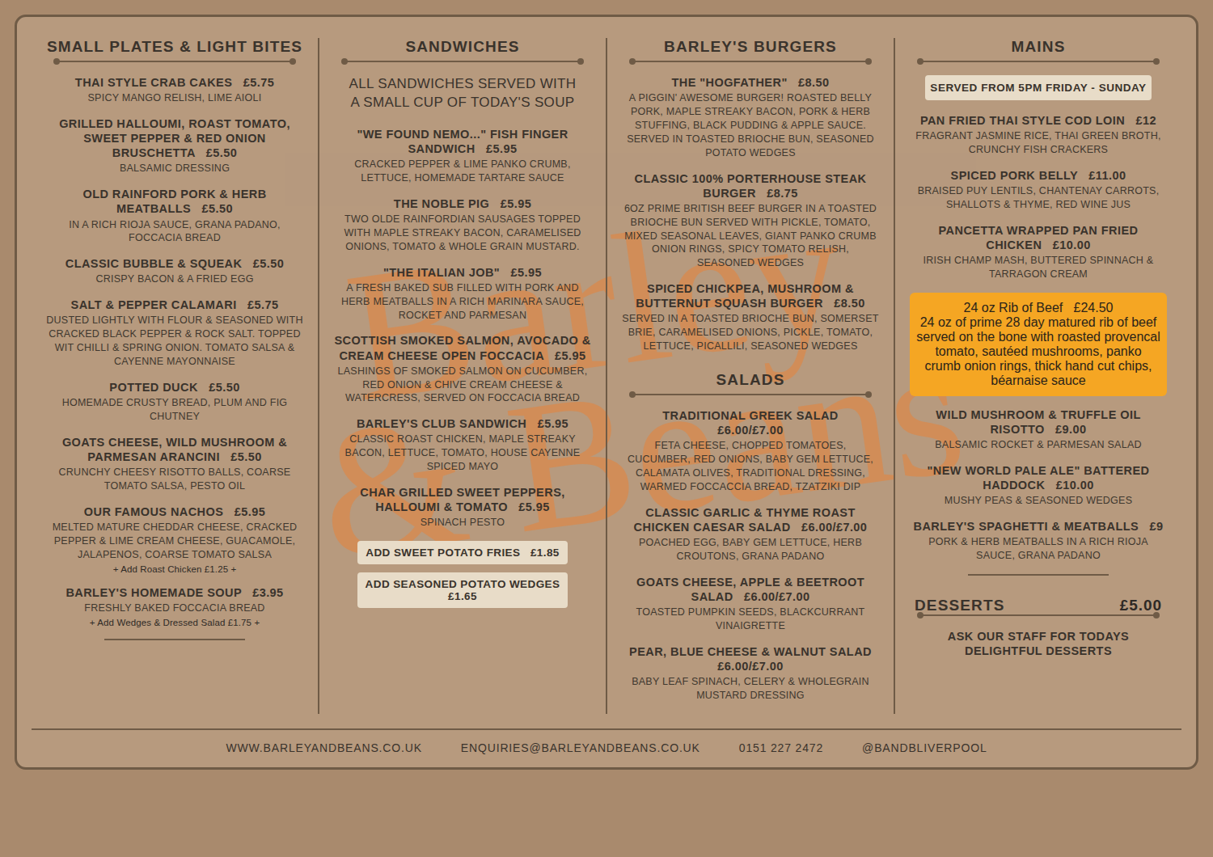Barley & Beans
Small Plates & Light Bites
Thai Style Crab Cakes £5.75
Spicy mango relish, lime aioli
Grilled Halloumi, Roast Tomato, Sweet Pepper & Red Onion Bruschetta £5.50
Balsamic dressing
Old Rainford Pork & Herb Meatballs £5.50
In a rich Rioja sauce, Grana Padano, Foccacia bread
Classic Bubble & Squeak £5.50
Crispy bacon & a fried egg
Salt & Pepper Calamari £5.75
Dusted lightly with flour & seasoned with cracked black pepper & rock salt. Topped wit chilli & spring onion. Tomato salsa & cayenne mayonnaise
Potted Duck £5.50
Homemade crusty bread, plum and fig chutney
Goats Cheese, Wild Mushroom & Parmesan Arancini £5.50
Crunchy cheesy risotto balls, coarse tomato salsa, pesto oil
Our Famous Nachos £5.95
Melted mature cheddar cheese, cracked pepper & lime cream cheese, guacamole, jalapenos, coarse tomato salsa
+ Add Roast Chicken £1.25 +
Barley's Homemade Soup £3.95
Freshly baked foccacia bread
+ Add Wedges & Dressed Salad £1.75 +
Sandwiches
All sandwiches served with
a small cup of today's soup
"We Found Nemo..." Fish Finger Sandwich £5.95
Cracked pepper & lime panko crumb, lettuce, homemade tartare sauce
The Noble Pig £5.95
Two Olde Rainfordian sausages topped with maple streaky bacon, caramelised onions, tomato & whole grain mustard.
"The Italian Job" £5.95
A fresh baked sub filled with pork and herb meatballs in a rich marinara sauce, rocket and parmesan
Scottish Smoked Salmon, Avocado & Cream Cheese Open Foccacia £5.95
Lashings of smoked salmon on cucumber, red onion & chive cream cheese & watercress, served on foccacia bread
Barley's Club Sandwich £5.95
Classic roast chicken, maple streaky bacon, lettuce, tomato, house cayenne spiced mayo
Char Grilled Sweet Peppers, Halloumi & Tomato £5.95
Spinach pesto
Add Sweet Potato Fries £1.85 Add Seasoned Potato Wedges
£1.65
Barley's Burgers
The "Hogfather" £8.50
A piggin' awesome burger! Roasted belly pork, maple streaky bacon, pork & herb stuffing, black pudding & apple sauce. Served in toasted brioche bun, seasoned potato wedges
Classic 100% Porterhouse Steak Burger £8.75
6oz prime British beef burger in a toasted brioche bun served with pickle, tomato, mixed seasonal leaves, giant panko crumb onion rings, spicy tomato relish, seasoned wedges
Spiced Chickpea, Mushroom & Butternut Squash Burger £8.50
Served in a toasted brioche bun, Somerset brie, caramelised onions, pickle, tomato, lettuce, picallili, seasoned wedges
Salads
Traditional Greek Salad
£6.00/£7.00
Feta cheese, chopped tomatoes, cucumber, red onions, baby gem lettuce, calamata olives, traditional dressing, warmed foccaccia bread, tzatziki dip
Classic Garlic & Thyme Roast Chicken Caesar Salad £6.00/£7.00
Poached egg, baby gem lettuce, herb croutons, Grana Padano
Goats Cheese, Apple & Beetroot Salad £6.00/£7.00
Toasted pumpkin seeds, blackcurrant vinaigrette
Pear, Blue Cheese & Walnut Salad
£6.00/£7.00
Baby leaf spinach, celery & wholegrain mustard dressing
Mains
Served from 5pm Friday - Sunday
Pan Fried Thai Style Cod Loin £12
Fragrant jasmine rice, Thai green broth, crunchy fish crackers
Spiced Pork Belly £11.00
Braised puy lentils, chantenay carrots, shallots & thyme, red wine jus
Pancetta Wrapped Pan Fried Chicken £10.00
Irish champ mash, buttered spinnach & tarragon cream
24 oz Rib of Beef £24.50
24 oz of prime 28 day matured rib of beef served on the bone with roasted provencal tomato, sautéed mushrooms, panko crumb onion rings, thick hand cut chips, béarnaise sauce
Wild Mushroom & Truffle Oil Risotto £9.00
Balsamic rocket & parmesan salad
"New World Pale Ale" Battered Haddock £10.00
Mushy peas & seasoned wedges
Barley's Spaghetti & Meatballs £9
Pork & herb meatballs in a rich Rioja sauce, Grana Padano
Desserts
£5.00
Ask our staff for todays delightful desserts
www.barleyandbeans.co.uk enquiries@barleyandbeans.co.uk 0151 227 2472 @bandbliverpool